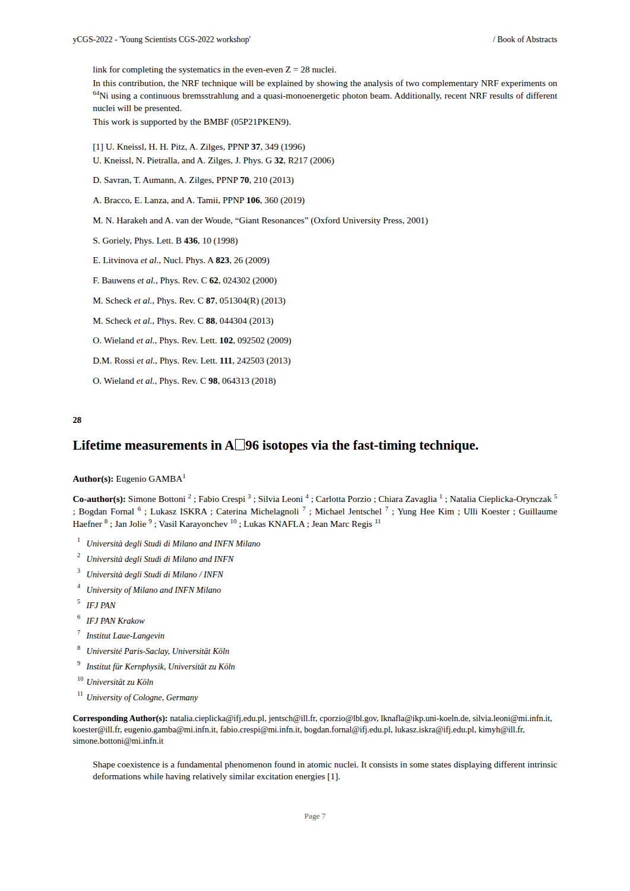yCGS-2022 - 'Young Scientists CGS-2022 workshop' / Book of Abstracts
link for completing the systematics in the even-even Z = 28 nuclei.
In this contribution, the NRF technique will be explained by showing the analysis of two complementary NRF experiments on 64Ni using a continuous bremsstrahlung and a quasi-monoenergetic photon beam. Additionally, recent NRF results of different nuclei will be presented.
This work is supported by the BMBF (05P21PKEN9).
[1] U. Kneissl, H. H. Pitz, A. Zilges, PPNP 37, 349 (1996)
U. Kneissl, N. Pietralla, and A. Zilges, J. Phys. G 32, R217 (2006)
D. Savran, T. Aumann, A. Zilges, PPNP 70, 210 (2013)
A. Bracco, E. Lanza, and A. Tamii, PPNP 106, 360 (2019)
M. N. Harakeh and A. van der Woude, “Giant Resonances” (Oxford University Press, 2001)
S. Goriely, Phys. Lett. B 436, 10 (1998)
E. Litvinova et al., Nucl. Phys. A 823, 26 (2009)
F. Bauwens et al., Phys. Rev. C 62, 024302 (2000)
M. Scheck et al., Phys. Rev. C 87, 051304(R) (2013)
M. Scheck et al., Phys. Rev. C 88, 044304 (2013)
O. Wieland et al., Phys. Rev. Lett. 102, 092502 (2009)
D.M. Rossi et al., Phys. Rev. Lett. 111, 242503 (2013)
O. Wieland et al., Phys. Rev. C 98, 064313 (2018)
28
Lifetime measurements in A 96 isotopes via the fast-timing technique.
Author(s): Eugenio GAMBA1
Co-author(s): Simone Bottoni 2 ; Fabio Crespi 3 ; Silvia Leoni 4 ; Carlotta Porzio ; Chiara Zavaglia 1 ; Natalia Cieplicka-Orynczak 5 ; Bogdan Fornal 6 ; Lukasz ISKRA ; Caterina Michelagnoli 7 ; Michael Jentschel 7 ; Yung Hee Kim ; Ulli Koester ; Guillaume Haefner 8 ; Jan Jolie 9 ; Vasil Karayonchev 10 ; Lukas KNAFLA ; Jean Marc Regis 11
Università degli Studi di Milano and INFN Milano
Università degli Studi di Milano and INFN
Università degli Studi di Milano / INFN
University of Milano and INFN Milano
IFJ PAN
IFJ PAN Krakow
Institut Laue-Langevin
Université Paris-Saclay, Universität Köln
Institut für Kernphysik, Universität zu Köln
Universität zu Köln
University of Cologne, Germany
Corresponding Author(s): natalia.cieplicka@ifj.edu.pl, jentsch@ill.fr, cporzio@lbl.gov, lknafla@ikp.uni-koeln.de, silvia.leoni@mi.infn.it, koester@ill.fr, eugenio.gamba@mi.infn.it, fabio.crespi@mi.infn.it, bogdan.fornal@ifj.edu.pl, lukasz.iskra@ifj.edu.pl, kimyh@ill.fr, simone.bottoni@mi.infn.it
Shape coexistence is a fundamental phenomenon found in atomic nuclei. It consists in some states displaying different intrinsic deformations while having relatively similar excitation energies [1].
Page 7